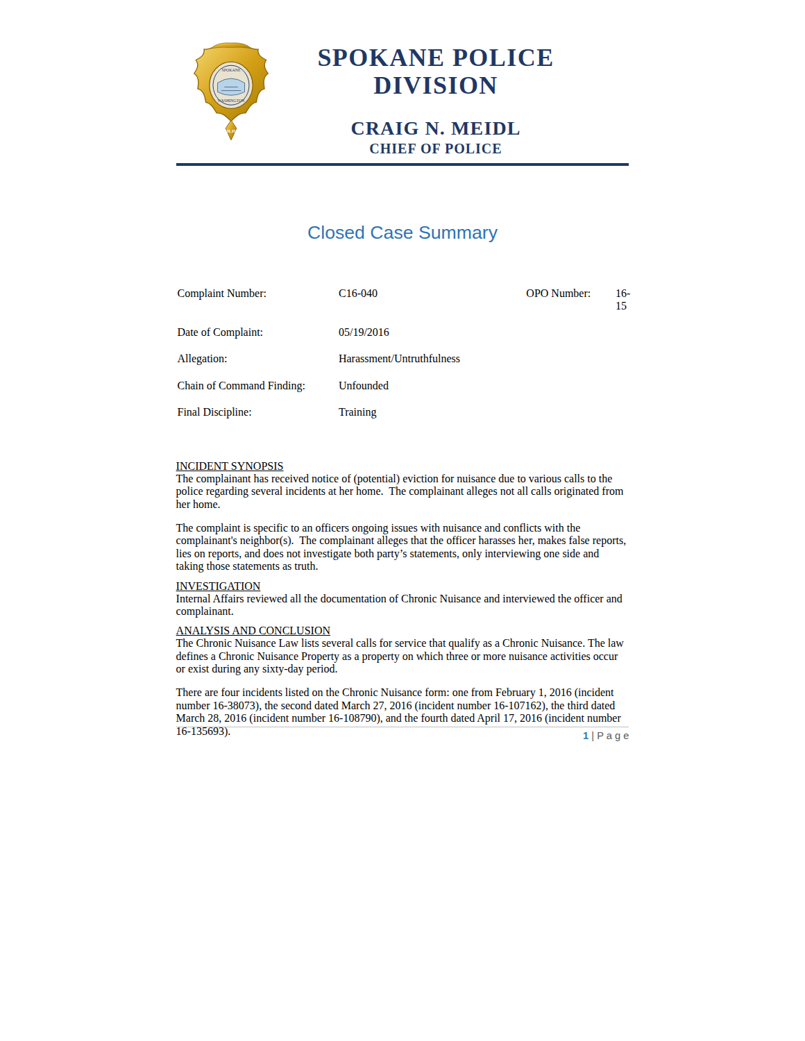SPOKANE POLICE DIVISION
CRAIG N. MEIDL
CHIEF OF POLICE
Closed Case Summary
| Complaint Number: | C16-040 | OPO Number: | 16-15 |
| Date of Complaint: | 05/19/2016 |
| Allegation: | Harassment/Untruthfulness |
| Chain of Command Finding: | Unfounded |
| Final Discipline: | Training |
INCIDENT SYNOPSIS
The complainant has received notice of (potential) eviction for nuisance due to various calls to the police regarding several incidents at her home. The complainant alleges not all calls originated from her home.
The complaint is specific to an officers ongoing issues with nuisance and conflicts with the complainant's neighbor(s). The complainant alleges that the officer harasses her, makes false reports, lies on reports, and does not investigate both party’s statements, only interviewing one side and taking those statements as truth.
INVESTIGATION
Internal Affairs reviewed all the documentation of Chronic Nuisance and interviewed the officer and complainant.
ANALYSIS AND CONCLUSION
The Chronic Nuisance Law lists several calls for service that qualify as a Chronic Nuisance. The law defines a Chronic Nuisance Property as a property on which three or more nuisance activities occur or exist during any sixty-day period.
There are four incidents listed on the Chronic Nuisance form: one from February 1, 2016 (incident number 16-38073), the second dated March 27, 2016 (incident number 16-107162), the third dated March 28, 2016 (incident number 16-108790), and the fourth dated April 17, 2016 (incident number 16-135693).
1 | P a g e